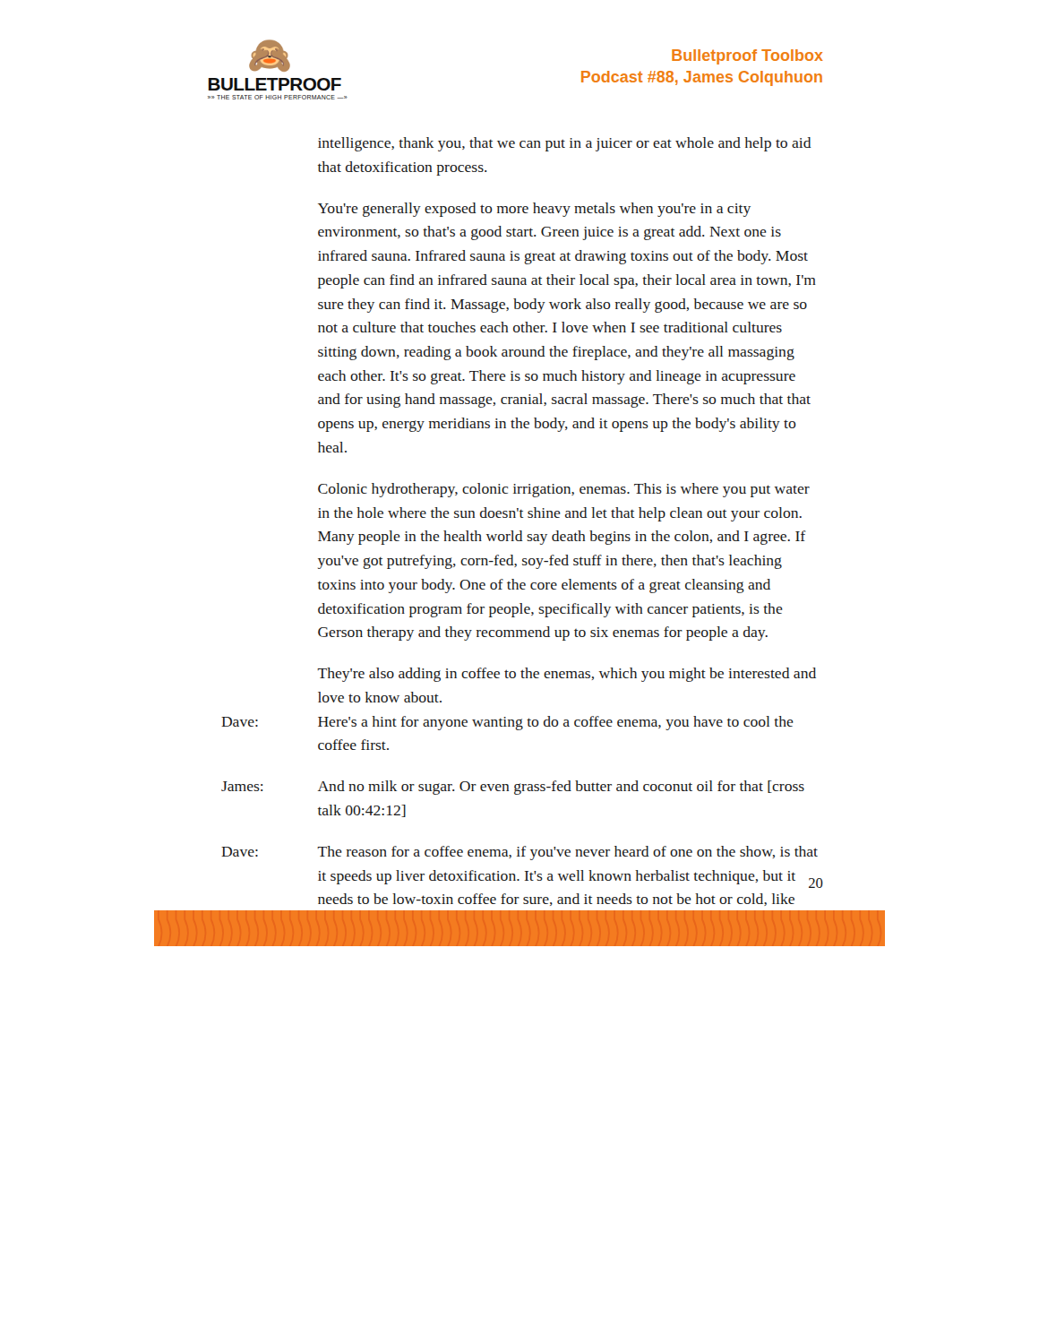🙈 BULLETPROOF »» THE STATE OF HIGH PERFORMANCE —»
Bulletproof Toolbox
Podcast #88, James Colquhuon
intelligence, thank you, that we can put in a juicer or eat whole and help to aid that detoxification process.
You're generally exposed to more heavy metals when you're in a city environment, so that's a good start. Green juice is a great add. Next one is infrared sauna. Infrared sauna is great at drawing toxins out of the body. Most people can find an infrared sauna at their local spa, their local area in town, I'm sure they can find it. Massage, body work also really good, because we are so not a culture that touches each other. I love when I see traditional cultures sitting down, reading a book around the fireplace, and they're all massaging each other. It's so great. There is so much history and lineage in acupressure and for using hand massage, cranial, sacral massage. There's so much that that opens up, energy meridians in the body, and it opens up the body's ability to heal.
Colonic hydrotherapy, colonic irrigation, enemas. This is where you put water in the hole where the sun doesn't shine and let that help clean out your colon. Many people in the health world say death begins in the colon, and I agree. If you've got putrefying, corn-fed, soy-fed stuff in there, then that's leaching toxins into your body. One of the core elements of a great cleansing and detoxification program for people, specifically with cancer patients, is the Gerson therapy and they recommend up to six enemas for people a day.
They're also adding in coffee to the enemas, which you might be interested and love to know about.
Dave:
Here's a hint for anyone wanting to do a coffee enema, you have to cool the coffee first.
James:
And no milk or sugar. Or even grass-fed butter and coconut oil for that [cross talk 00:42:12]
Dave:
The reason for a coffee enema, if you've never heard of one on the show, is that it speeds up liver detoxification. It's a well known herbalist technique, but it needs to be low-toxin coffee for sure, and it needs to not be hot or cold, like body temperature would be preferred.
20